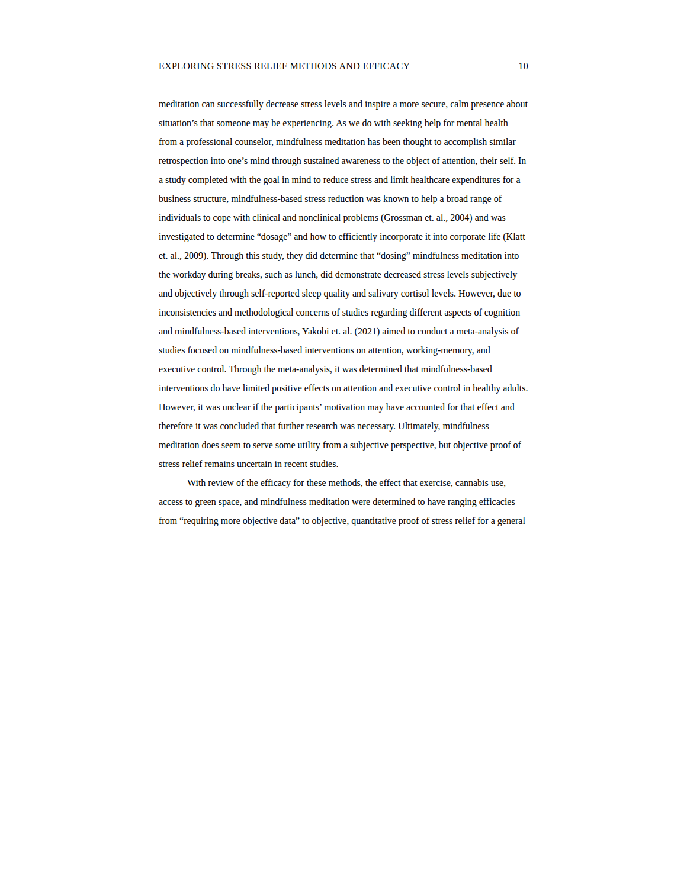Exploring Stress Relief Methods and Efficacy 10
meditation can successfully decrease stress levels and inspire a more secure, calm presence about situation’s that someone may be experiencing. As we do with seeking help for mental health from a professional counselor, mindfulness meditation has been thought to accomplish similar retrospection into one’s mind through sustained awareness to the object of attention, their self. In a study completed with the goal in mind to reduce stress and limit healthcare expenditures for a business structure, mindfulness-based stress reduction was known to help a broad range of individuals to cope with clinical and nonclinical problems (Grossman et. al., 2004) and was investigated to determine “dosage” and how to efficiently incorporate it into corporate life (Klatt et. al., 2009). Through this study, they did determine that “dosing” mindfulness meditation into the workday during breaks, such as lunch, did demonstrate decreased stress levels subjectively and objectively through self-reported sleep quality and salivary cortisol levels. However, due to inconsistencies and methodological concerns of studies regarding different aspects of cognition and mindfulness-based interventions, Yakobi et. al. (2021) aimed to conduct a meta-analysis of studies focused on mindfulness-based interventions on attention, working-memory, and executive control. Through the meta-analysis, it was determined that mindfulness-based interventions do have limited positive effects on attention and executive control in healthy adults. However, it was unclear if the participants’ motivation may have accounted for that effect and therefore it was concluded that further research was necessary. Ultimately, mindfulness meditation does seem to serve some utility from a subjective perspective, but objective proof of stress relief remains uncertain in recent studies.
With review of the efficacy for these methods, the effect that exercise, cannabis use, access to green space, and mindfulness meditation were determined to have ranging efficacies from “requiring more objective data” to objective, quantitative proof of stress relief for a general